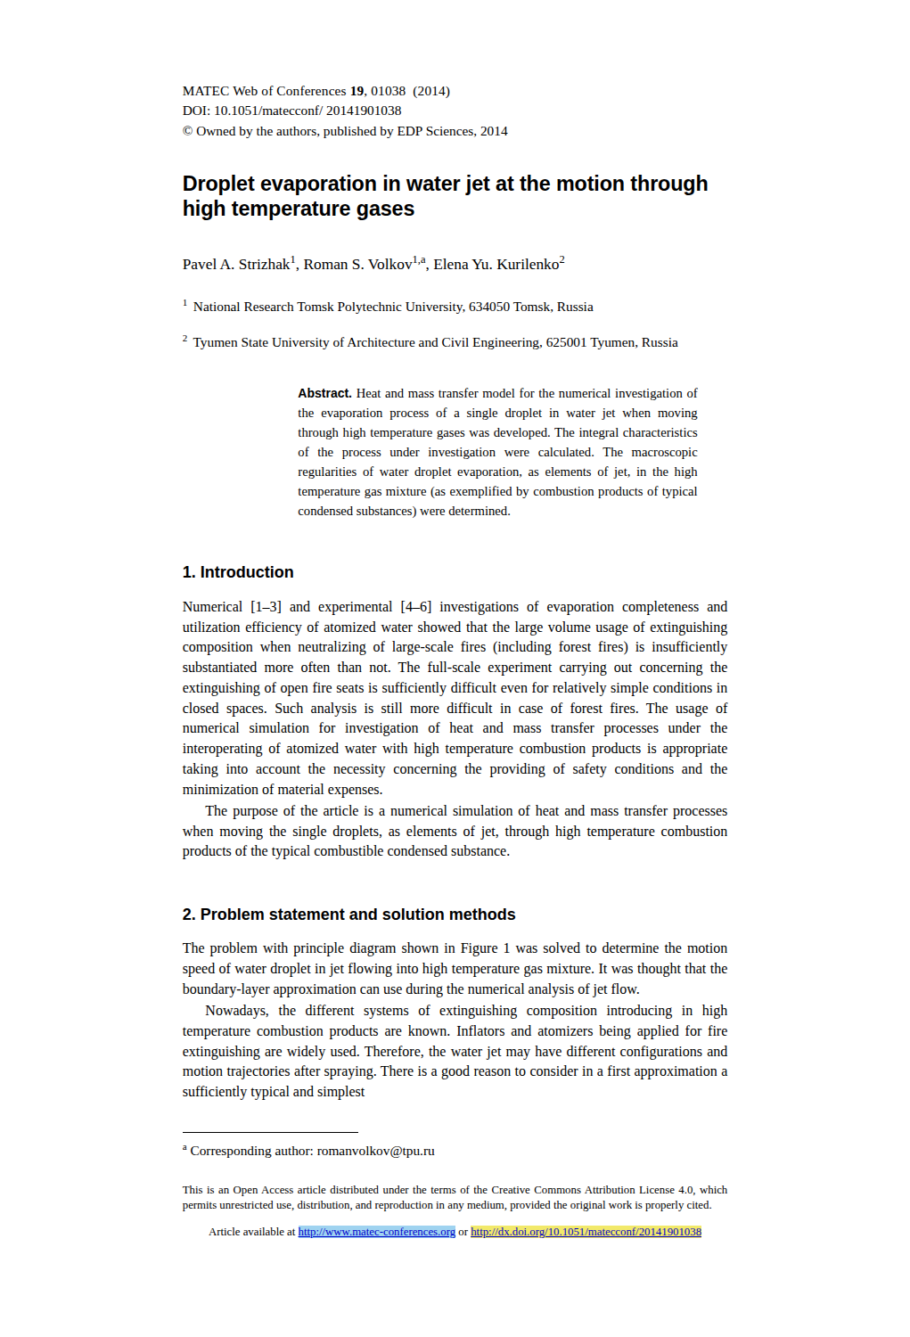MATEC Web of Conferences 19, 01038 (2014)
DOI: 10.1051/matecconf/ 20141901038
© Owned by the authors, published by EDP Sciences, 2014
Droplet evaporation in water jet at the motion through high temperature gases
Pavel A. Strizhak1, Roman S. Volkov1,a, Elena Yu. Kurilenko2
1 National Research Tomsk Polytechnic University, 634050 Tomsk, Russia
2 Tyumen State University of Architecture and Civil Engineering, 625001 Tyumen, Russia
Abstract. Heat and mass transfer model for the numerical investigation of the evaporation process of a single droplet in water jet when moving through high temperature gases was developed. The integral characteristics of the process under investigation were calculated. The macroscopic regularities of water droplet evaporation, as elements of jet, in the high temperature gas mixture (as exemplified by combustion products of typical condensed substances) were determined.
1. Introduction
Numerical [1–3] and experimental [4–6] investigations of evaporation completeness and utilization efficiency of atomized water showed that the large volume usage of extinguishing composition when neutralizing of large-scale fires (including forest fires) is insufficiently substantiated more often than not. The full-scale experiment carrying out concerning the extinguishing of open fire seats is sufficiently difficult even for relatively simple conditions in closed spaces. Such analysis is still more difficult in case of forest fires. The usage of numerical simulation for investigation of heat and mass transfer processes under the interoperating of atomized water with high temperature combustion products is appropriate taking into account the necessity concerning the providing of safety conditions and the minimization of material expenses.
The purpose of the article is a numerical simulation of heat and mass transfer processes when moving the single droplets, as elements of jet, through high temperature combustion products of the typical combustible condensed substance.
2. Problem statement and solution methods
The problem with principle diagram shown in Figure 1 was solved to determine the motion speed of water droplet in jet flowing into high temperature gas mixture. It was thought that the boundary-layer approximation can use during the numerical analysis of jet flow.
Nowadays, the different systems of extinguishing composition introducing in high temperature combustion products are known. Inflators and atomizers being applied for fire extinguishing are widely used. Therefore, the water jet may have different configurations and motion trajectories after spraying. There is a good reason to consider in a first approximation a sufficiently typical and simplest
a Corresponding author: romanvolkov@tpu.ru
This is an Open Access article distributed under the terms of the Creative Commons Attribution License 4.0, which permits unrestricted use, distribution, and reproduction in any medium, provided the original work is properly cited.
Article available at http://www.matec-conferences.org or http://dx.doi.org/10.1051/matecconf/20141901038